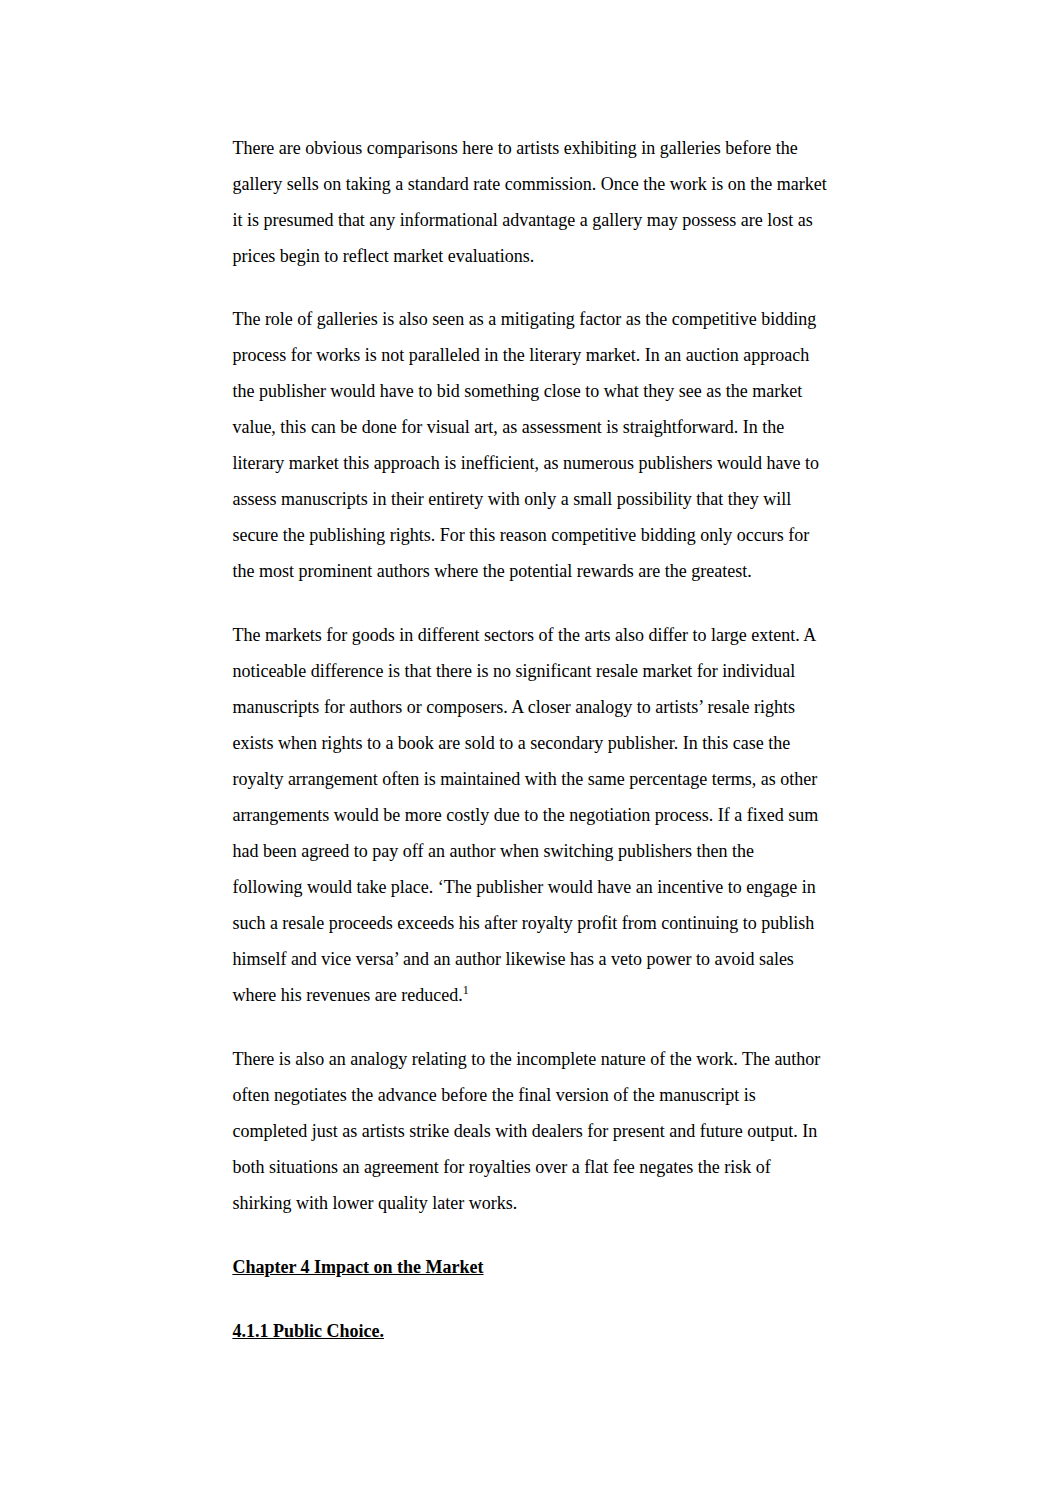There are obvious comparisons here to artists exhibiting in galleries before the gallery sells on taking a standard rate commission. Once the work is on the market it is presumed that any informational advantage a gallery may possess are lost as prices begin to reflect market evaluations.
The role of galleries is also seen as a mitigating factor as the competitive bidding process for works is not paralleled in the literary market. In an auction approach the publisher would have to bid something close to what they see as the market value, this can be done for visual art, as assessment is straightforward. In the literary market this approach is inefficient, as numerous publishers would have to assess manuscripts in their entirety with only a small possibility that they will secure the publishing rights. For this reason competitive bidding only occurs for the most prominent authors where the potential rewards are the greatest.
The markets for goods in different sectors of the arts also differ to large extent. A noticeable difference is that there is no significant resale market for individual manuscripts for authors or composers. A closer analogy to artists’ resale rights exists when rights to a book are sold to a secondary publisher. In this case the royalty arrangement often is maintained with the same percentage terms, as other arrangements would be more costly due to the negotiation process. If a fixed sum had been agreed to pay off an author when switching publishers then the following would take place. ‘The publisher would have an incentive to engage in such a resale proceeds exceeds his after royalty profit from continuing to publish himself and vice versa’ and an author likewise has a veto power to avoid sales where his revenues are reduced.1
There is also an analogy relating to the incomplete nature of the work. The author often negotiates the advance before the final version of the manuscript is completed just as artists strike deals with dealers for present and future output. In both situations an agreement for royalties over a flat fee negates the risk of shirking with lower quality later works.
Chapter 4 Impact on the Market
4.1.1 Public Choice.